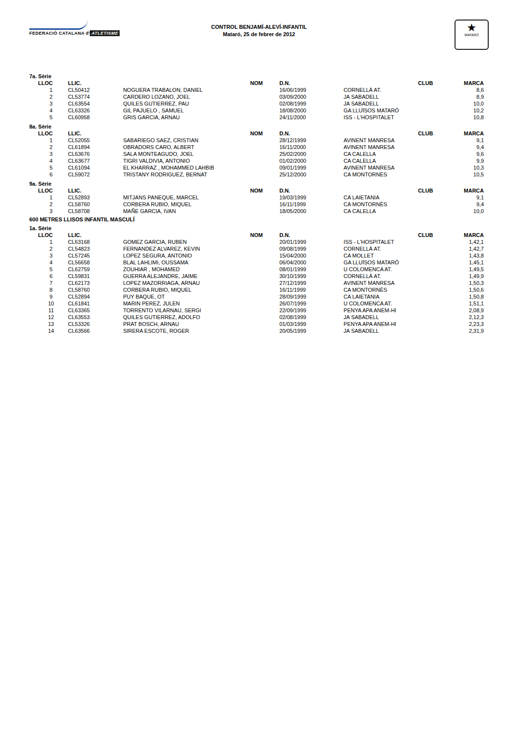FEDERACIÓ CATALANA d'ATLETISME
CONTROL BENJAMÍ-ALEVÍ-INFANTIL
Mataró, 25 de febrer de 2012
★
MATARÓ
7a. Sèrie
| LLOC | LLIC. | NOM | D.N. | CLUB | MARCA |
| --- | --- | --- | --- | --- | --- |
| 1 | CL50412 | NOGUERA TRABALON, DANIEL | 16/06/1999 | CORNELLÀ AT. | 8,6 |
| 2 | CL53774 | CARDERO LOZANO, JOEL | 03/09/2000 | JA SABADELL | 8,9 |
| 3 | CL63554 | QUILES GUTIERREZ, PAU | 02/08/1999 | JA SABADELL | 10,0 |
| 4 | CL63326 | GIL PAJUELO , SAMUEL | 18/08/2000 | GA LLUÏSOS MATARÓ | 10,2 |
| 5 | CL60958 | GRIS GARCIA, ARNAU | 24/11/2000 | ISS - L'HOSPITALET | 10,8 |
8a. Sèrie
| LLOC | LLIC. | NOM | D.N. | CLUB | MARCA |
| --- | --- | --- | --- | --- | --- |
| 1 | CL52055 | SABARIEGO SAEZ, CRISTIAN | 28/12/1999 | AVINENT MANRESA | 9,1 |
| 2 | CL61894 | OBRADORS CARO, ALBERT | 16/11/2000 | AVINENT MANRESA | 9,4 |
| 3 | CL63676 | SALA MONTEAGUDO, JOEL | 25/02/2000 | CA CALELLA | 9,6 |
| 4 | CL63677 | TIGRI VALDIVIA, ANTONIO | 01/02/2000 | CA CALELLA | 9,9 |
| 5 | CL61094 | EL KHARRAZ , MOHAMMED LAHBIB | 09/01/1999 | AVINENT MANRESA | 10,3 |
| 6 | CL59072 | TRISTANY RODRIGUEZ, BERNAT | 25/12/2000 | CA MONTORNÈS | 10,5 |
9a. Sèrie
| LLOC | LLIC. | NOM | D.N. | CLUB | MARCA |
| --- | --- | --- | --- | --- | --- |
| 1 | CL52893 | MITJANS PANEQUE, MARCEL | 19/03/1999 | CA LAIETANIA | 9,1 |
| 2 | CL58760 | CORBERA RUBIO, MIQUEL | 16/11/1999 | CA MONTORNÈS | 9,4 |
| 3 | CL58708 | MAÑE GARCIA, IVAN | 18/05/2000 | CA CALELLA | 10,0 |
600 METRES LLISOS INFANTIL MASCULÍ
1a. Sèrie
| LLOC | LLIC. | NOM | D.N. | CLUB | MARCA |
| --- | --- | --- | --- | --- | --- |
| 1 | CL63168 | GOMEZ GARCIA, RUBEN | 20/01/1999 | ISS - L'HOSPITALET | 1,42,1 |
| 2 | CL54823 | FERNANDEZ ALVAREZ, KEVIN | 09/08/1999 | CORNELLÀ AT. | 1,42,7 |
| 3 | CL57245 | LOPEZ SEGURA, ANTONIO | 15/04/2000 | CA MOLLET | 1,43,8 |
| 4 | CL56658 | BLAL LAHLIMI, OUSSAMA | 06/04/2000 | GA LLUÏSOS MATARÓ | 1,45,1 |
| 5 | CL62759 | ZOUHIAR , MOHAMED | 08/01/1999 | U COLOMENCA AT. | 1,49,5 |
| 6 | CL59831 | GUERRA ALEJANDRE, JAIME | 30/10/1999 | CORNELLÀ AT. | 1,49,9 |
| 7 | CL62173 | LOPEZ MAZORRIAGA, ARNAU | 27/12/1999 | AVINENT MANRESA | 1,50,3 |
| 8 | CL58760 | CORBERA RUBIO, MIQUEL | 16/11/1999 | CA MONTORNÈS | 1,50,6 |
| 9 | CL52894 | PUY BAQUE, OT | 28/09/1999 | CA LAIETANIA | 1,50,8 |
| 10 | CL61841 | MARIN PEREZ, JULEN | 26/07/1999 | U COLOMENCA AT. | 1,51,1 |
| 11 | CL63365 | TORRENTO VILARNAU, SERGI | 22/09/1999 | PENYA APA ANEM-HI | 2,08,9 |
| 12 | CL63553 | QUILES GUTIERREZ, ADOLFO | 02/08/1999 | JA SABADELL | 2,12,3 |
| 13 | CL53326 | PRAT BOSCH, ARNAU | 01/03/1999 | PENYA APA ANEM-HI | 2,23,3 |
| 14 | CL63566 | SIRERA ESCOTE, ROGER | 20/05/1999 | JA SABADELL | 2,31,9 |